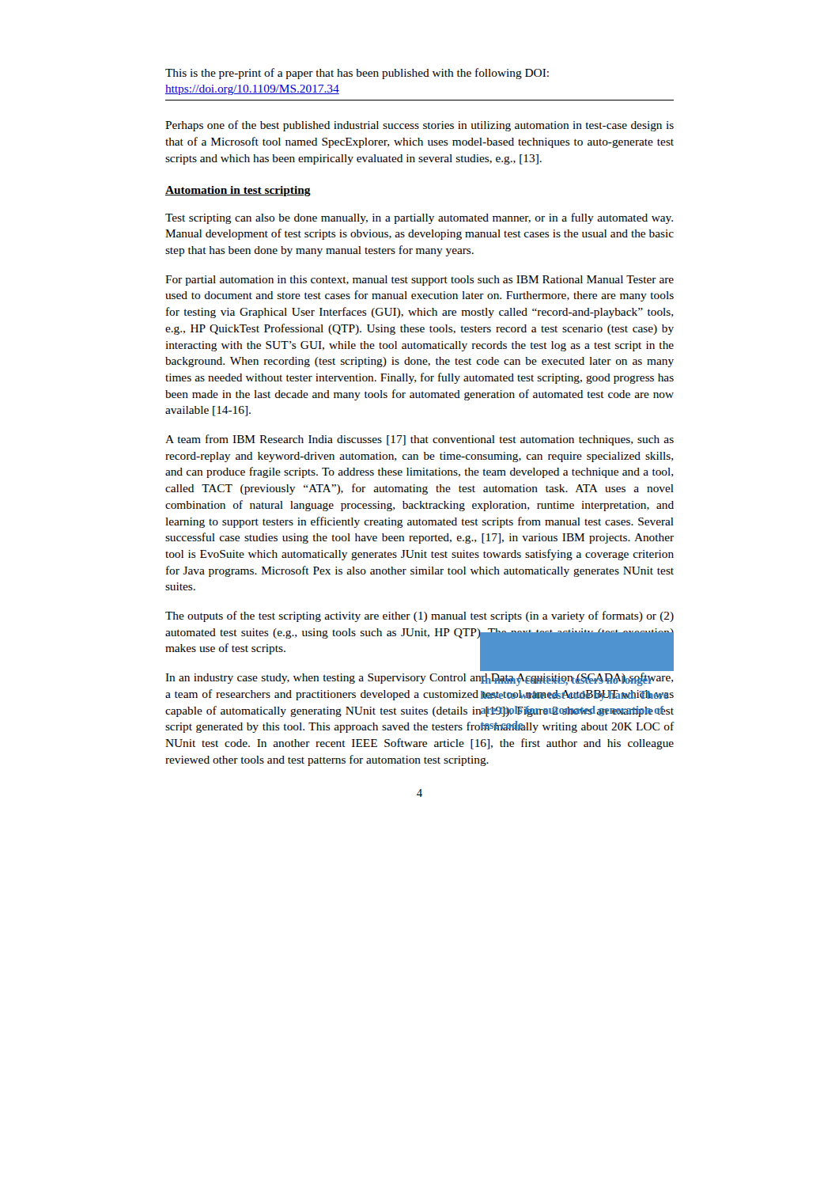This is the pre-print of a paper that has been published with the following DOI: https://doi.org/10.1109/MS.2017.34
Perhaps one of the best published industrial success stories in utilizing automation in test-case design is that of a Microsoft tool named SpecExplorer, which uses model-based techniques to auto-generate test scripts and which has been empirically evaluated in several studies, e.g., [13].
Automation in test scripting
Test scripting can also be done manually, in a partially automated manner, or in a fully automated way. Manual development of test scripts is obvious, as developing manual test cases is the usual and the basic step that has been done by many manual testers for many years.
For partial automation in this context, manual test support tools such as IBM Rational Manual Tester are used to document and store test cases for manual execution later on. Furthermore, there are many tools for testing via Graphical User Interfaces (GUI), which are mostly called “record-and-playback” tools, e.g., HP QuickTest Professional (QTP). Using these tools, testers record a test scenario (test case) by interacting with the SUT’s GUI, while the tool automatically records the test log as a test script in the background. When recording (test scripting) is done, the test code can be executed later on as many times as needed without tester intervention. Finally, for fully automated test scripting, good progress has been made in the last decade and many tools for automated generation of automated test code are now available [14-16].
A team from IBM Research India discusses [17] that conventional test automation techniques, such as record-replay and keyword-driven automation, can be time-consuming, can require specialized skills, and can produce fragile scripts. To address these limitations, the team developed a technique and a tool, called TACT (previously “ATA”), for automating the test automation task. ATA uses a novel combination of natural language processing, backtracking exploration, runtime interpretation, and learning to support testers in efficiently creating automated test scripts from manual test cases. Several successful case studies using the tool have been reported, e.g., [17], in various IBM projects. Another tool is EvoSuite which automatically generates JUnit test suites towards satisfying a coverage criterion for Java programs. Microsoft Pex is also another similar tool which automatically generates NUnit test suites.
The outputs of the test scripting activity are either (1) manual test scripts (in a variety of formats) or (2) automated test suites (e.g., using tools such as JUnit, HP QTP). The next test activity (test execution) makes use of test scripts.
In an industry case study, when testing a Supervisory Control and Data Acquisition (SCADA) software, a team of researchers and practitioners developed a customized test tool named AutoBBUT which was capable of automatically generating NUnit test suites (details in [19]). Figure 2 shows an example test script generated by this tool. This approach saved the testers from manually writing about 20K LOC of NUnit test code. In another recent IEEE Software article [16], the first author and his colleague reviewed other tools and test patterns for automation test scripting.
In many contexts, testers no longer have to write test code by hand. There are tools for automated generation of test code.
4